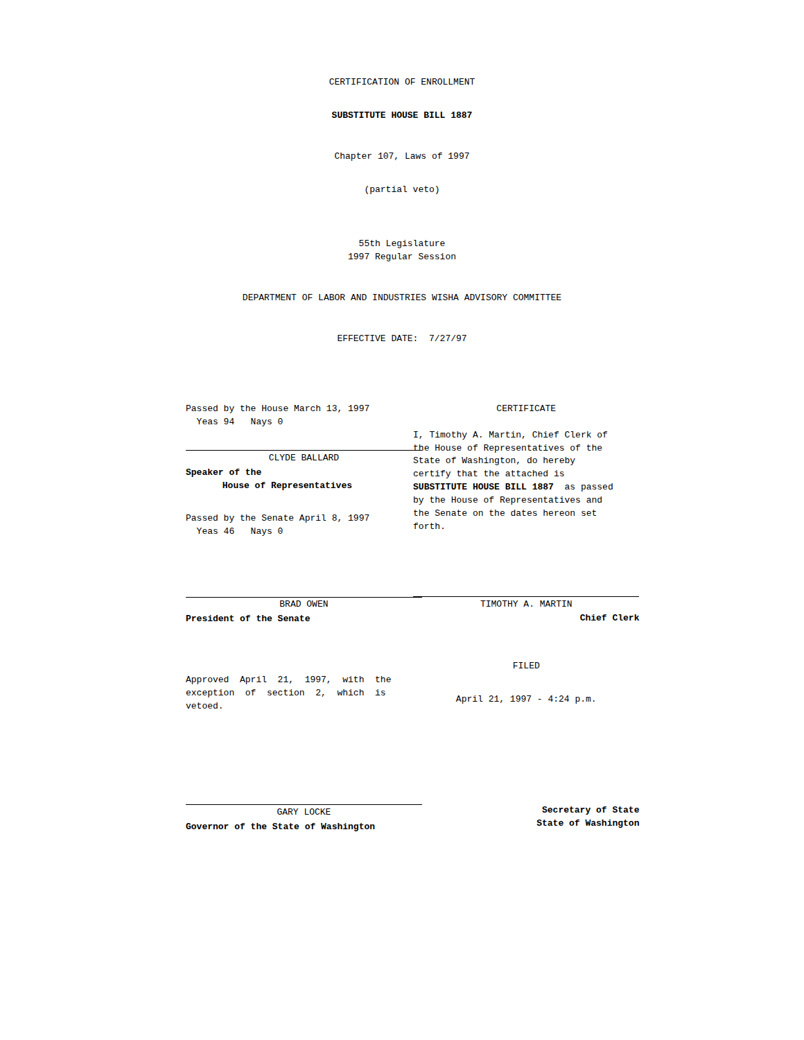CERTIFICATION OF ENROLLMENT
SUBSTITUTE HOUSE BILL 1887
Chapter 107, Laws of 1997
(partial veto)
55th Legislature
1997 Regular Session
DEPARTMENT OF LABOR AND INDUSTRIES WISHA ADVISORY COMMITTEE
EFFECTIVE DATE: 7/27/97
| Passed by the House March 13, 1997 Yeas 94 Nays 0 CLYDE BALLARD Speaker of the House of Representatives Passed by the Senate April 8, 1997 Yeas 46 Nays 0 BRAD OWEN President of the Senate Approved April 21, 1997, with the exception of section 2, which is vetoed. | | CERTIFICATE I, Timothy A. Martin, Chief Clerk of the House of Representatives of the State of Washington, do hereby certify that the attached is SUBSTITUTE HOUSE BILL 1887 as passed by the House of Representatives and the Senate on the dates hereon set forth. TIMOTHY A. MARTIN Chief Clerk FILED April 21, 1997 - 4:24 p.m. |
| GARY LOCKE Governor of the State of Washington | | Secretary of State State of Washington |